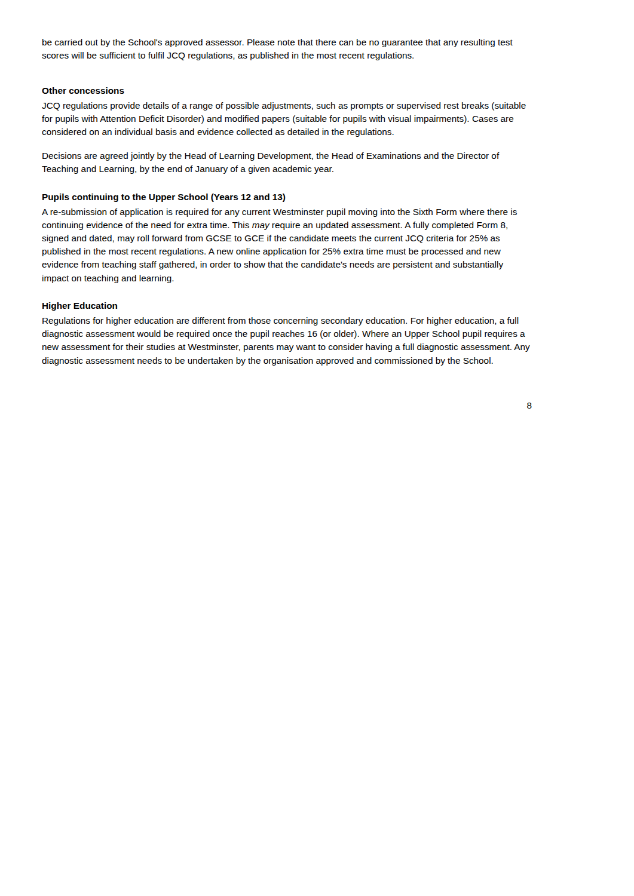be carried out by the School's approved assessor. Please note that there can be no guarantee that any resulting test scores will be sufficient to fulfil JCQ regulations, as published in the most recent regulations.
Other concessions
JCQ regulations provide details of a range of possible adjustments, such as prompts or supervised rest breaks (suitable for pupils with Attention Deficit Disorder) and modified papers (suitable for pupils with visual impairments). Cases are considered on an individual basis and evidence collected as detailed in the regulations.
Decisions are agreed jointly by the Head of Learning Development, the Head of Examinations and the Director of Teaching and Learning, by the end of January of a given academic year.
Pupils continuing to the Upper School (Years 12 and 13)
A re-submission of application is required for any current Westminster pupil moving into the Sixth Form where there is continuing evidence of the need for extra time. This may require an updated assessment. A fully completed Form 8, signed and dated, may roll forward from GCSE to GCE if the candidate meets the current JCQ criteria for 25% as published in the most recent regulations. A new online application for 25% extra time must be processed and new evidence from teaching staff gathered, in order to show that the candidate's needs are persistent and substantially impact on teaching and learning.
Higher Education
Regulations for higher education are different from those concerning secondary education. For higher education, a full diagnostic assessment would be required once the pupil reaches 16 (or older). Where an Upper School pupil requires a new assessment for their studies at Westminster, parents may want to consider having a full diagnostic assessment. Any diagnostic assessment needs to be undertaken by the organisation approved and commissioned by the School.
8